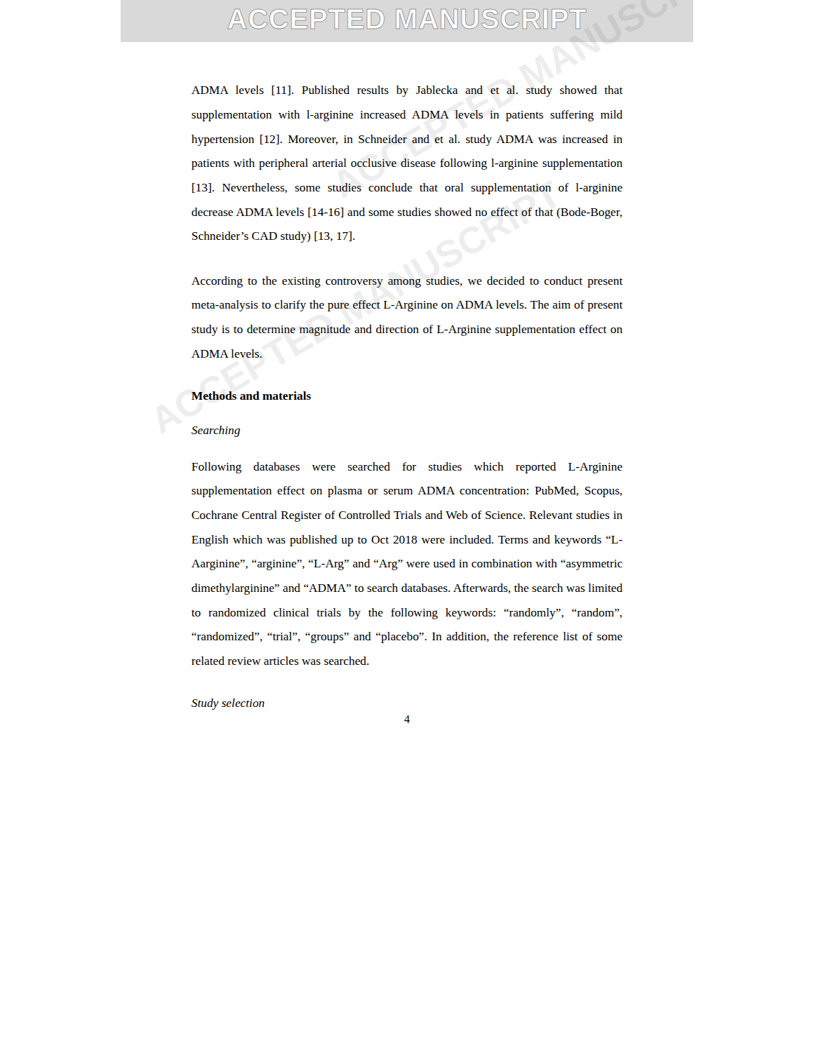ACCEPTED MANUSCRIPT
ACCEPTED MANUSCRIPT
ACCEPTED MANUSCRIPT
ADMA levels [11]. Published results by Jablecka and et al. study showed that supplementation with l-arginine increased ADMA levels in patients suffering mild hypertension [12]. Moreover, in Schneider and et al. study ADMA was increased in patients with peripheral arterial occlusive disease following l-arginine supplementation [13]. Nevertheless, some studies conclude that oral supplementation of l-arginine decrease ADMA levels [14-16] and some studies showed no effect of that (Bode-Boger, Schneider’s CAD study) [13, 17].
According to the existing controversy among studies, we decided to conduct present meta-analysis to clarify the pure effect L-Arginine on ADMA levels. The aim of present study is to determine magnitude and direction of L-Arginine supplementation effect on ADMA levels.
Methods and materials
Searching
Following databases were searched for studies which reported L-Arginine supplementation effect on plasma or serum ADMA concentration: PubMed, Scopus, Cochrane Central Register of Controlled Trials and Web of Science. Relevant studies in English which was published up to Oct 2018 were included. Terms and keywords “L-Aarginine”, “arginine”, “L-Arg” and “Arg” were used in combination with “asymmetric dimethylarginine” and “ADMA” to search databases. Afterwards, the search was limited to randomized clinical trials by the following keywords: “randomly”, “random”, “randomized”, “trial”, “groups” and “placebo”. In addition, the reference list of some related review articles was searched.
Study selection
4